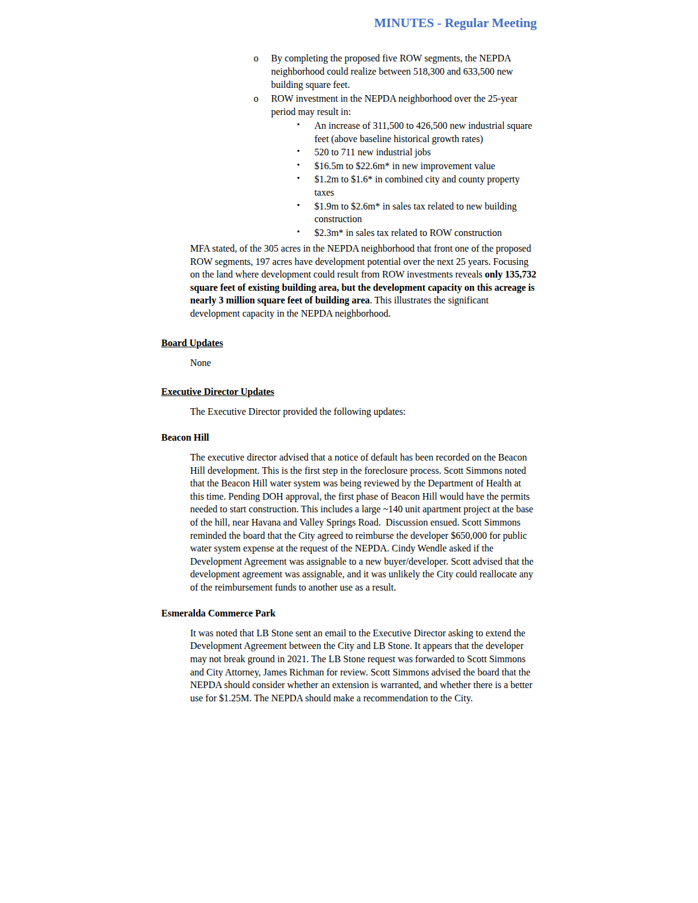MINUTES - Regular Meeting
By completing the proposed five ROW segments, the NEPDA neighborhood could realize between 518,300 and 633,500 new building square feet.
ROW investment in the NEPDA neighborhood over the 25-year period may result in:
An increase of 311,500 to 426,500 new industrial square feet (above baseline historical growth rates)
520 to 711 new industrial jobs
$16.5m to $22.6m* in new improvement value
$1.2m to $1.6* in combined city and county property taxes
$1.9m to $2.6m* in sales tax related to new building construction
$2.3m* in sales tax related to ROW construction
MFA stated, of the 305 acres in the NEPDA neighborhood that front one of the proposed ROW segments, 197 acres have development potential over the next 25 years. Focusing on the land where development could result from ROW investments reveals only 135,732 square feet of existing building area, but the development capacity on this acreage is nearly 3 million square feet of building area. This illustrates the significant development capacity in the NEPDA neighborhood.
Board Updates
None
Executive Director Updates
The Executive Director provided the following updates:
Beacon Hill
The executive director advised that a notice of default has been recorded on the Beacon Hill development. This is the first step in the foreclosure process. Scott Simmons noted that the Beacon Hill water system was being reviewed by the Department of Health at this time. Pending DOH approval, the first phase of Beacon Hill would have the permits needed to start construction. This includes a large ~140 unit apartment project at the base of the hill, near Havana and Valley Springs Road. Discussion ensued. Scott Simmons reminded the board that the City agreed to reimburse the developer $650,000 for public water system expense at the request of the NEPDA. Cindy Wendle asked if the Development Agreement was assignable to a new buyer/developer. Scott advised that the development agreement was assignable, and it was unlikely the City could reallocate any of the reimbursement funds to another use as a result.
Esmeralda Commerce Park
It was noted that LB Stone sent an email to the Executive Director asking to extend the Development Agreement between the City and LB Stone. It appears that the developer may not break ground in 2021. The LB Stone request was forwarded to Scott Simmons and City Attorney, James Richman for review. Scott Simmons advised the board that the NEPDA should consider whether an extension is warranted, and whether there is a better use for $1.25M. The NEPDA should make a recommendation to the City.